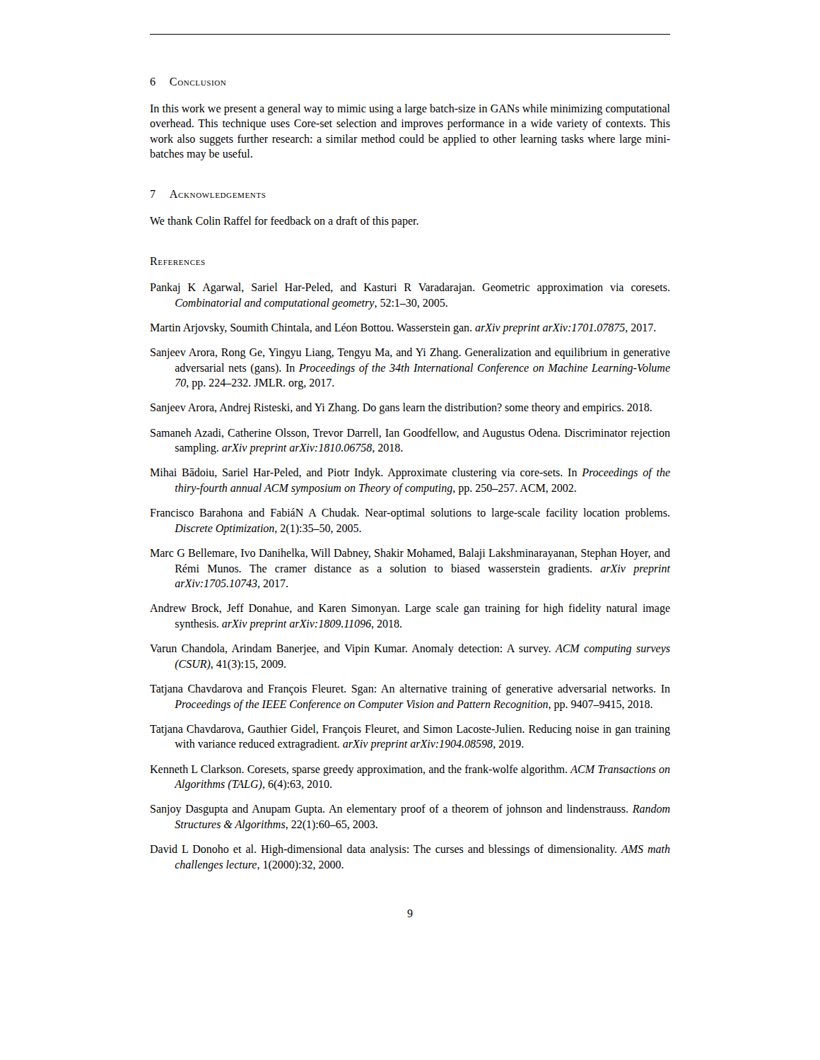6 Conclusion
In this work we present a general way to mimic using a large batch-size in GANs while minimizing computational overhead. This technique uses Core-set selection and improves performance in a wide variety of contexts. This work also suggets further research: a similar method could be applied to other learning tasks where large mini-batches may be useful.
7 Acknowledgements
We thank Colin Raffel for feedback on a draft of this paper.
References
Pankaj K Agarwal, Sariel Har-Peled, and Kasturi R Varadarajan. Geometric approximation via coresets. Combinatorial and computational geometry, 52:1–30, 2005.
Martin Arjovsky, Soumith Chintala, and Léon Bottou. Wasserstein gan. arXiv preprint arXiv:1701.07875, 2017.
Sanjeev Arora, Rong Ge, Yingyu Liang, Tengyu Ma, and Yi Zhang. Generalization and equilibrium in generative adversarial nets (gans). In Proceedings of the 34th International Conference on Machine Learning-Volume 70, pp. 224–232. JMLR. org, 2017.
Sanjeev Arora, Andrej Risteski, and Yi Zhang. Do gans learn the distribution? some theory and empirics. 2018.
Samaneh Azadi, Catherine Olsson, Trevor Darrell, Ian Goodfellow, and Augustus Odena. Discriminator rejection sampling. arXiv preprint arXiv:1810.06758, 2018.
Mihai Bādoiu, Sariel Har-Peled, and Piotr Indyk. Approximate clustering via core-sets. In Proceedings of the thiry-fourth annual ACM symposium on Theory of computing, pp. 250–257. ACM, 2002.
Francisco Barahona and FabiáN A Chudak. Near-optimal solutions to large-scale facility location problems. Discrete Optimization, 2(1):35–50, 2005.
Marc G Bellemare, Ivo Danihelka, Will Dabney, Shakir Mohamed, Balaji Lakshminarayanan, Stephan Hoyer, and Rémi Munos. The cramer distance as a solution to biased wasserstein gradients. arXiv preprint arXiv:1705.10743, 2017.
Andrew Brock, Jeff Donahue, and Karen Simonyan. Large scale gan training for high fidelity natural image synthesis. arXiv preprint arXiv:1809.11096, 2018.
Varun Chandola, Arindam Banerjee, and Vipin Kumar. Anomaly detection: A survey. ACM computing surveys (CSUR), 41(3):15, 2009.
Tatjana Chavdarova and François Fleuret. Sgan: An alternative training of generative adversarial networks. In Proceedings of the IEEE Conference on Computer Vision and Pattern Recognition, pp. 9407–9415, 2018.
Tatjana Chavdarova, Gauthier Gidel, François Fleuret, and Simon Lacoste-Julien. Reducing noise in gan training with variance reduced extragradient. arXiv preprint arXiv:1904.08598, 2019.
Kenneth L Clarkson. Coresets, sparse greedy approximation, and the frank-wolfe algorithm. ACM Transactions on Algorithms (TALG), 6(4):63, 2010.
Sanjoy Dasgupta and Anupam Gupta. An elementary proof of a theorem of johnson and lindenstrauss. Random Structures & Algorithms, 22(1):60–65, 2003.
David L Donoho et al. High-dimensional data analysis: The curses and blessings of dimensionality. AMS math challenges lecture, 1(2000):32, 2000.
9